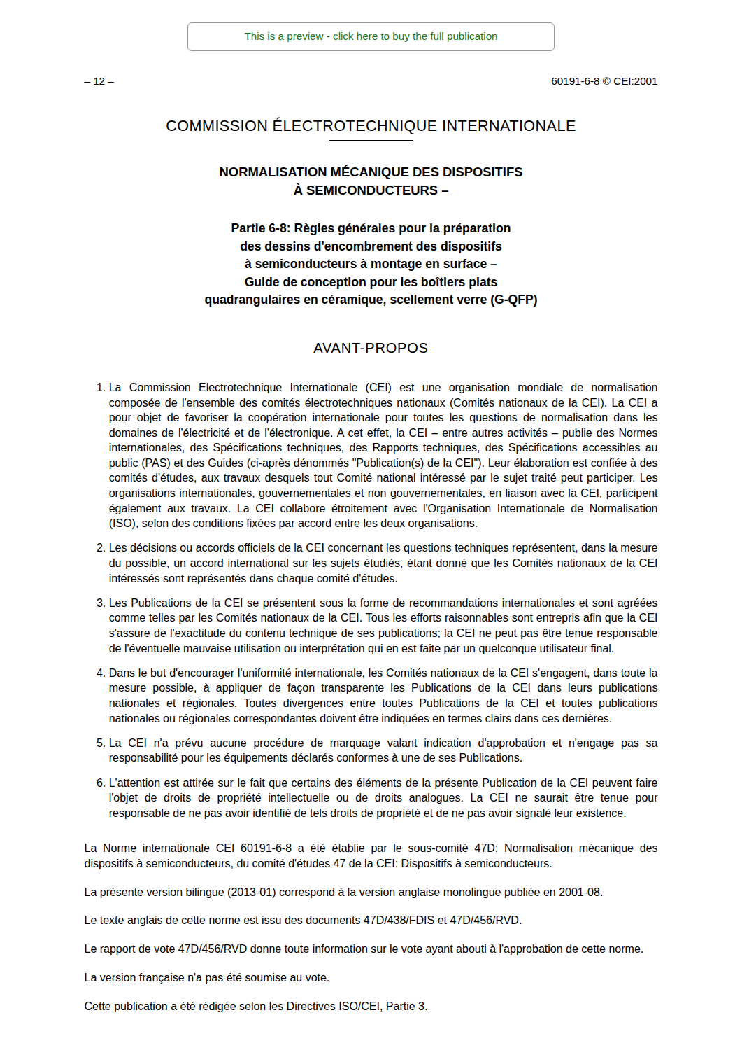This is a preview - click here to buy the full publication
– 12 – 60191-6-8 © CEI:2001
COMMISSION ÉLECTROTECHNIQUE INTERNATIONALE
NORMALISATION MÉCANIQUE DES DISPOSITIFS
À SEMICONDUCTEURS –
Partie 6-8: Règles générales pour la préparation
des dessins d'encombrement des dispositifs
à semiconducteurs à montage en surface –
Guide de conception pour les boîtiers plats
quadrangulaires en céramique, scellement verre (G-QFP)
AVANT-PROPOS
La Commission Electrotechnique Internationale (CEI) est une organisation mondiale de normalisation composée de l'ensemble des comités électrotechniques nationaux (Comités nationaux de la CEI). La CEI a pour objet de favoriser la coopération internationale pour toutes les questions de normalisation dans les domaines de l'électricité et de l'électronique. A cet effet, la CEI – entre autres activités – publie des Normes internationales, des Spécifications techniques, des Rapports techniques, des Spécifications accessibles au public (PAS) et des Guides (ci-après dénommés "Publication(s) de la CEI"). Leur élaboration est confiée à des comités d'études, aux travaux desquels tout Comité national intéressé par le sujet traité peut participer. Les organisations internationales, gouvernementales et non gouvernementales, en liaison avec la CEI, participent également aux travaux. La CEI collabore étroitement avec l'Organisation Internationale de Normalisation (ISO), selon des conditions fixées par accord entre les deux organisations.
Les décisions ou accords officiels de la CEI concernant les questions techniques représentent, dans la mesure du possible, un accord international sur les sujets étudiés, étant donné que les Comités nationaux de la CEI intéressés sont représentés dans chaque comité d'études.
Les Publications de la CEI se présentent sous la forme de recommandations internationales et sont agréées comme telles par les Comités nationaux de la CEI. Tous les efforts raisonnables sont entrepris afin que la CEI s'assure de l'exactitude du contenu technique de ses publications; la CEI ne peut pas être tenue responsable de l'éventuelle mauvaise utilisation ou interprétation qui en est faite par un quelconque utilisateur final.
Dans le but d'encourager l'uniformité internationale, les Comités nationaux de la CEI s'engagent, dans toute la mesure possible, à appliquer de façon transparente les Publications de la CEI dans leurs publications nationales et régionales. Toutes divergences entre toutes Publications de la CEI et toutes publications nationales ou régionales correspondantes doivent être indiquées en termes clairs dans ces dernières.
La CEI n'a prévu aucune procédure de marquage valant indication d'approbation et n'engage pas sa responsabilité pour les équipements déclarés conformes à une de ses Publications.
L'attention est attirée sur le fait que certains des éléments de la présente Publication de la CEI peuvent faire l'objet de droits de propriété intellectuelle ou de droits analogues. La CEI ne saurait être tenue pour responsable de ne pas avoir identifié de tels droits de propriété et de ne pas avoir signalé leur existence.
La Norme internationale CEI 60191-6-8 a été établie par le sous-comité 47D: Normalisation mécanique des dispositifs à semiconducteurs, du comité d'études 47 de la CEI: Dispositifs à semiconducteurs.
La présente version bilingue (2013-01) correspond à la version anglaise monolingue publiée en 2001-08.
Le texte anglais de cette norme est issu des documents 47D/438/FDIS et 47D/456/RVD.
Le rapport de vote 47D/456/RVD donne toute information sur le vote ayant abouti à l'approbation de cette norme.
La version française n'a pas été soumise au vote.
Cette publication a été rédigée selon les Directives ISO/CEI, Partie 3.